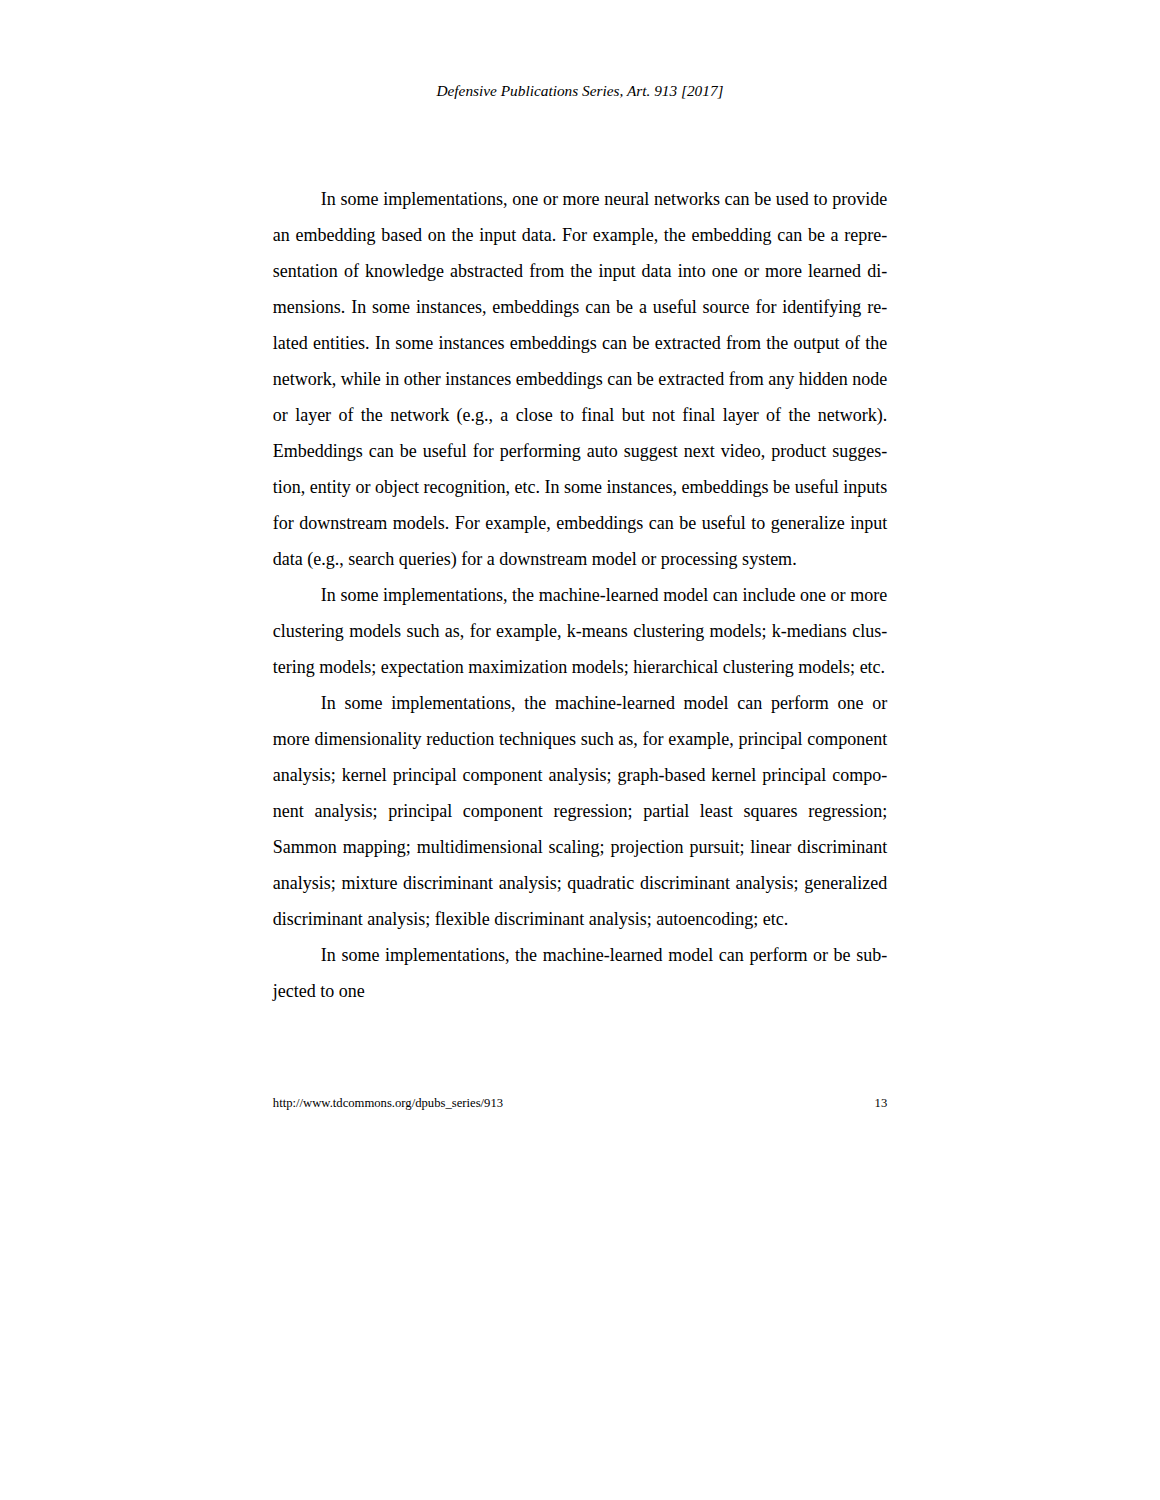Defensive Publications Series, Art. 913 [2017]
In some implementations, one or more neural networks can be used to provide an embedding based on the input data. For example, the embedding can be a representation of knowledge abstracted from the input data into one or more learned dimensions. In some instances, embeddings can be a useful source for identifying related entities. In some instances embeddings can be extracted from the output of the network, while in other instances embeddings can be extracted from any hidden node or layer of the network (e.g., a close to final but not final layer of the network). Embeddings can be useful for performing auto suggest next video, product suggestion, entity or object recognition, etc. In some instances, embeddings be useful inputs for downstream models. For example, embeddings can be useful to generalize input data (e.g., search queries) for a downstream model or processing system.
In some implementations, the machine-learned model can include one or more clustering models such as, for example, k-means clustering models; k-medians clustering models; expectation maximization models; hierarchical clustering models; etc.
In some implementations, the machine-learned model can perform one or more dimensionality reduction techniques such as, for example, principal component analysis; kernel principal component analysis; graph-based kernel principal component analysis; principal component regression; partial least squares regression; Sammon mapping; multidimensional scaling; projection pursuit; linear discriminant analysis; mixture discriminant analysis; quadratic discriminant analysis; generalized discriminant analysis; flexible discriminant analysis; autoencoding; etc.
In some implementations, the machine-learned model can perform or be subjected to one
http://www.tdcommons.org/dpubs_series/913 13